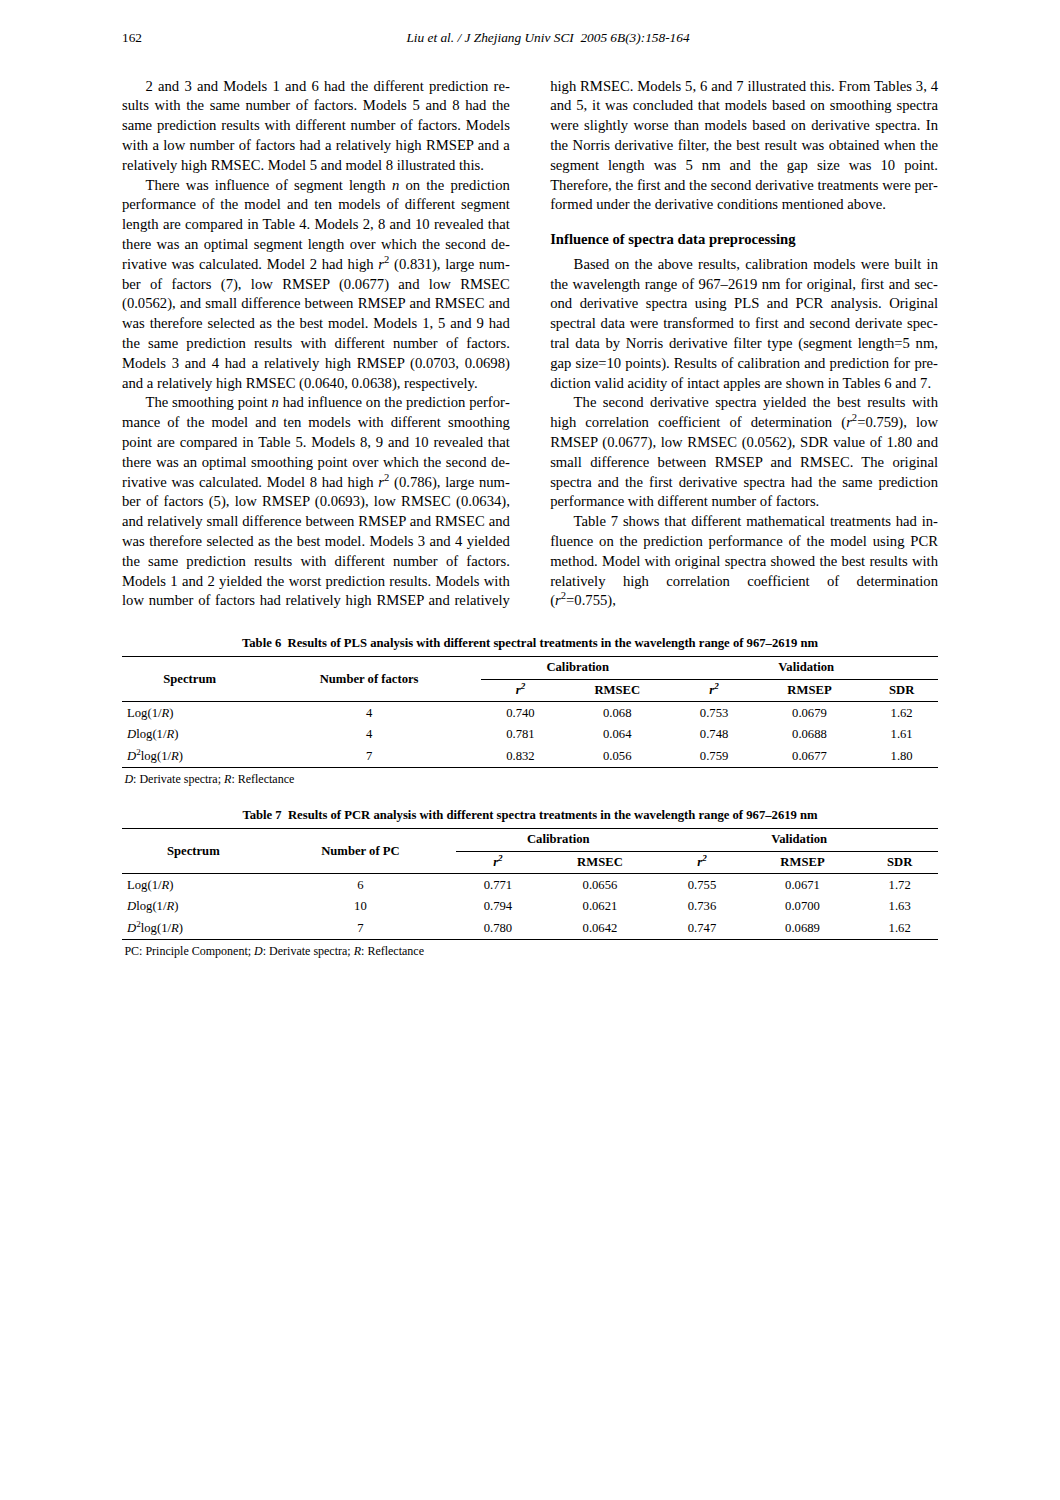162 Liu et al. / J Zhejiang Univ SCI 2005 6B(3):158-164
2 and 3 and Models 1 and 6 had the different prediction results with the same number of factors. Models 5 and 8 had the same prediction results with different number of factors. Models with a low number of factors had a relatively high RMSEP and a relatively high RMSEC. Model 5 and model 8 illustrated this.
There was influence of segment length n on the prediction performance of the model and ten models of different segment length are compared in Table 4. Models 2, 8 and 10 revealed that there was an optimal segment length over which the second derivative was calculated. Model 2 had high r2 (0.831), large number of factors (7), low RMSEP (0.0677) and low RMSEC (0.0562), and small difference between RMSEP and RMSEC and was therefore selected as the best model. Models 1, 5 and 9 had the same prediction results with different number of factors. Models 3 and 4 had a relatively high RMSEP (0.0703, 0.0698) and a relatively high RMSEC (0.0640, 0.0638), respectively.
The smoothing point n had influence on the prediction performance of the model and ten models with different smoothing point are compared in Table 5. Models 8, 9 and 10 revealed that there was an optimal smoothing point over which the second derivative was calculated. Model 8 had high r2 (0.786), large number of factors (5), low RMSEP (0.0693), low RMSEC (0.0634), and relatively small difference between RMSEP and RMSEC and was therefore selected as the best model. Models 3 and 4 yielded the same prediction results with different number of factors. Models 1 and 2 yielded the worst prediction results. Models with low number of factors had relatively high RMSEP and relatively high RMSEC. Models 5, 6 and 7 illustrated this. From Tables 3, 4 and 5, it was concluded that models based on smoothing spectra were slightly worse than models based on derivative spectra. In the Norris derivative filter, the best result was obtained when the segment length was 5 nm and the gap size was 10 point. Therefore, the first and the second derivative treatments were performed under the derivative conditions mentioned above.
Influence of spectra data preprocessing
Based on the above results, calibration models were built in the wavelength range of 967–2619 nm for original, first and second derivative spectra using PLS and PCR analysis. Original spectral data were transformed to first and second derivate spectral data by Norris derivative filter type (segment length=5 nm, gap size=10 points). Results of calibration and prediction for prediction valid acidity of intact apples are shown in Tables 6 and 7.
The second derivative spectra yielded the best results with high correlation coefficient of determination (r2=0.759), low RMSEP (0.0677), low RMSEC (0.0562), SDR value of 1.80 and small difference between RMSEP and RMSEC. The original spectra and the first derivative spectra had the same prediction performance with different number of factors.
Table 7 shows that different mathematical treatments had influence on the prediction performance of the model using PCR method. Model with original spectra showed the best results with relatively high correlation coefficient of determination (r2=0.755),
Table 6 Results of PLS analysis with different spectral treatments in the wavelength range of 967–2619 nm
| Spectrum | Number of factors | Calibration | Validation |
| --- | --- | --- | --- |
| r 2 | RMSEC | r 2 | RMSEP | SDR |
| Log(1/ R ) | 4 | 0.740 | 0.068 | 0.753 | 0.0679 | 1.62 |
| D log(1/ R ) | 4 | 0.781 | 0.064 | 0.748 | 0.0688 | 1.61 |
| D 2 log(1/ R ) | 7 | 0.832 | 0.056 | 0.759 | 0.0677 | 1.80 |
D: Derivate spectra; R: Reflectance
Table 7 Results of PCR analysis with different spectra treatments in the wavelength range of 967–2619 nm
| Spectrum | Number of PC | Calibration | Validation |
| --- | --- | --- | --- |
| r 2 | RMSEC | r 2 | RMSEP | SDR |
| Log(1/ R ) | 6 | 0.771 | 0.0656 | 0.755 | 0.0671 | 1.72 |
| D log(1/ R ) | 10 | 0.794 | 0.0621 | 0.736 | 0.0700 | 1.63 |
| D 2 log(1/ R ) | 7 | 0.780 | 0.0642 | 0.747 | 0.0689 | 1.62 |
PC: Principle Component; D: Derivate spectra; R: Reflectance